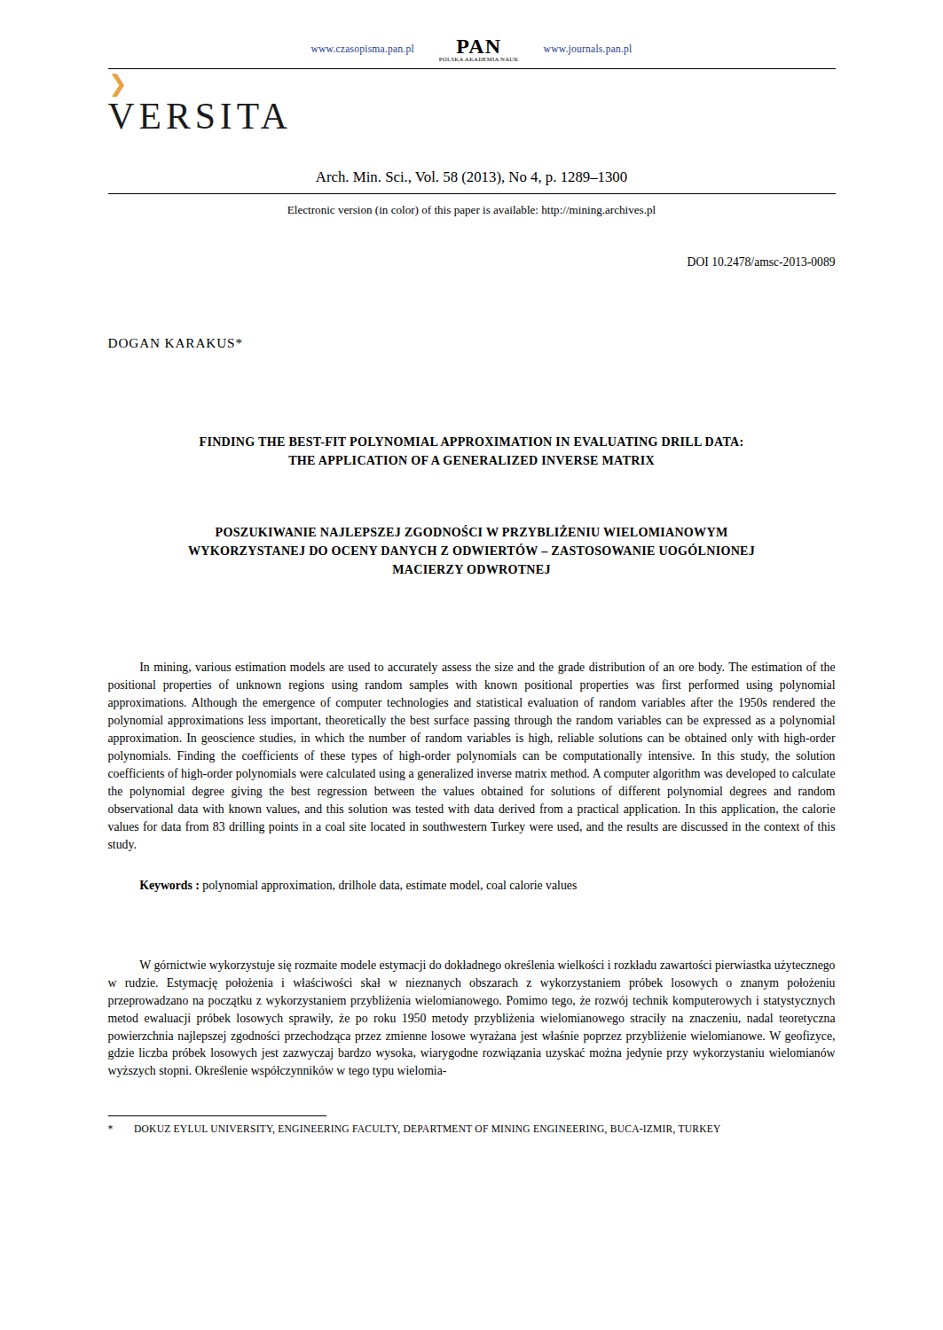www.czasopisma.pan.pl
PAN
POLSKA AKADEMIA NAUK
www.journals.pan.pl
❯
VERSITA
Arch. Min. Sci., Vol. 58 (2013), No 4, p. 1289–1300
Electronic version (in color) of this paper is available: http://mining.archives.pl
DOI 10.2478/amsc-2013-0089
DOGAN KARAKUS*
FINDING THE BEST-FIT POLYNOMIAL APPROXIMATION IN EVALUATING DRILL DATA:
THE APPLICATION OF A GENERALIZED INVERSE MATRIX
POSZUKIWANIE NAJLEPSZEJ ZGODNOŚCI W PRZYBLIŻENIU WIELOMIANOWYM
WYKORZYSTANEJ DO OCENY DANYCH Z ODWIERTÓW – ZASTOSOWANIE UOGÓLNIONEJ
MACIERZY ODWROTNEJ
In mining, various estimation models are used to accurately assess the size and the grade distribution of an ore body. The estimation of the positional properties of unknown regions using random samples with known positional properties was first performed using polynomial approximations. Although the emergence of computer technologies and statistical evaluation of random variables after the 1950s rendered the polynomial approximations less important, theoretically the best surface passing through the random variables can be expressed as a polynomial approximation. In geoscience studies, in which the number of random variables is high, reliable solutions can be obtained only with high-order polynomials. Finding the coefficients of these types of high-order polynomials can be computationally intensive. In this study, the solution coefficients of high-order polynomials were calculated using a generalized inverse matrix method. A computer algorithm was developed to calculate the polynomial degree giving the best regression between the values obtained for solutions of different polynomial degrees and random observational data with known values, and this solution was tested with data derived from a practical application. In this application, the calorie values for data from 83 drilling points in a coal site located in southwestern Turkey were used, and the results are discussed in the context of this study.
Keywords : polynomial approximation, drilhole data, estimate model, coal calorie values
W górnictwie wykorzystuje się rozmaite modele estymacji do dokładnego określenia wielkości i rozkładu zawartości pierwiastka użytecznego w rudzie. Estymację położenia i właściwości skał w nieznanych obszarach z wykorzystaniem próbek losowych o znanym położeniu przeprowadzano na początku z wykorzystaniem przybliżenia wielomianowego. Pomimo tego, że rozwój technik komputerowych i statystycznych metod ewaluacji próbek losowych sprawiły, że po roku 1950 metody przybliżenia wielomianowego straciły na znaczeniu, nadal teoretyczna powierzchnia najlepszej zgodności przechodząca przez zmienne losowe wyrażana jest właśnie poprzez przybliżenie wielomianowe. W geofizyce, gdzie liczba próbek losowych jest zazwyczaj bardzo wysoka, wiarygodne rozwiązania uzyskać można jedynie przy wykorzystaniu wielomianów wyższych stopni. Określenie współczynników w tego typu wielomia-
* DOKUZ EYLUL UNIVERSITY, ENGINEERING FACULTY, DEPARTMENT OF MINING ENGINEERING, BUCA-IZMIR, TURKEY